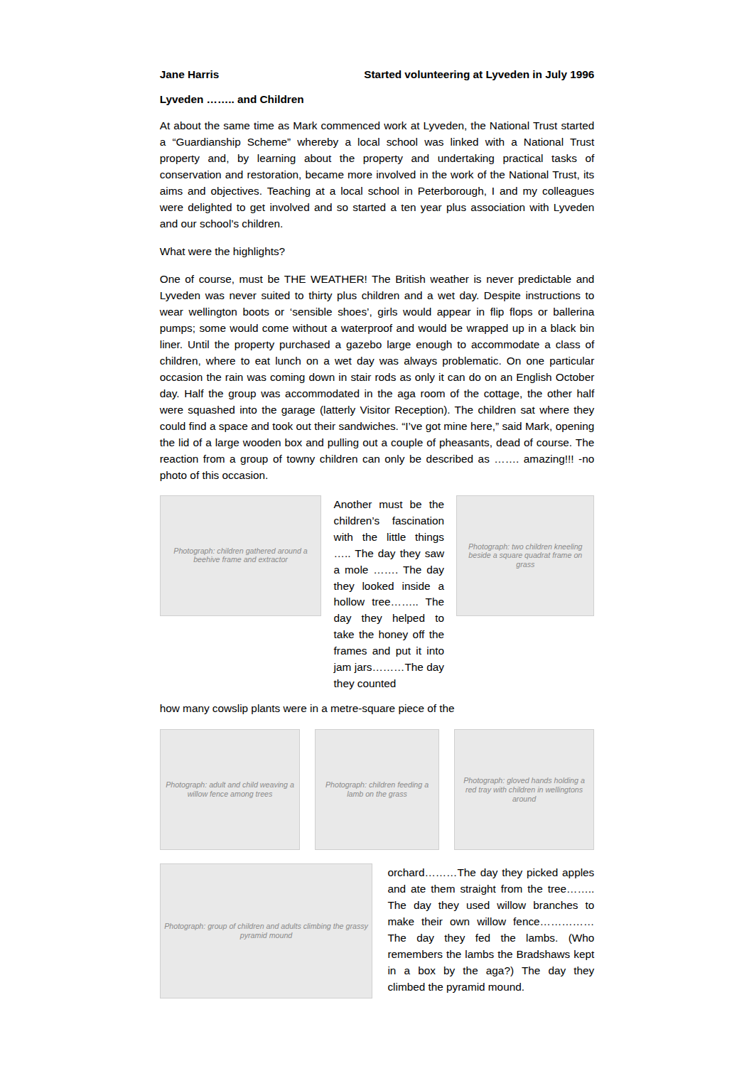Jane Harris Started volunteering at Lyveden in July 1996
Lyveden …….. and Children
At about the same time as Mark commenced work at Lyveden, the National Trust started a “Guardianship Scheme” whereby a local school was linked with a National Trust property and, by learning about the property and undertaking practical tasks of conservation and restoration, became more involved in the work of the National Trust, its aims and objectives. Teaching at a local school in Peterborough, I and my colleagues were delighted to get involved and so started a ten year plus association with Lyveden and our school’s children.
What were the highlights?
One of course, must be THE WEATHER! The British weather is never predictable and Lyveden was never suited to thirty plus children and a wet day. Despite instructions to wear wellington boots or ‘sensible shoes’, girls would appear in flip flops or ballerina pumps; some would come without a waterproof and would be wrapped up in a black bin liner. Until the property purchased a gazebo large enough to accommodate a class of children, where to eat lunch on a wet day was always problematic. On one particular occasion the rain was coming down in stair rods as only it can do on an English October day. Half the group was accommodated in the aga room of the cottage, the other half were squashed into the garage (latterly Visitor Reception). The children sat where they could find a space and took out their sandwiches. “I’ve got mine here,” said Mark, opening the lid of a large wooden box and pulling out a couple of pheasants, dead of course. The reaction from a group of towny children can only be described as ……. amazing!!! -no photo of this occasion.
Another must be the children’s fascination with the little things ….. The day they saw a mole ……. The day they looked inside a hollow tree…….. The day they helped to take the honey off the frames and put it into jam jars………The day they counted
how many cowslip plants were in a metre-square piece of the
orchard………The day they picked apples and ate them straight from the tree…….. The day they used willow branches to make their own willow fence……………The day they fed the lambs. (Who remembers the lambs the Bradshaws kept in a box by the aga?) The day they climbed the pyramid mound.